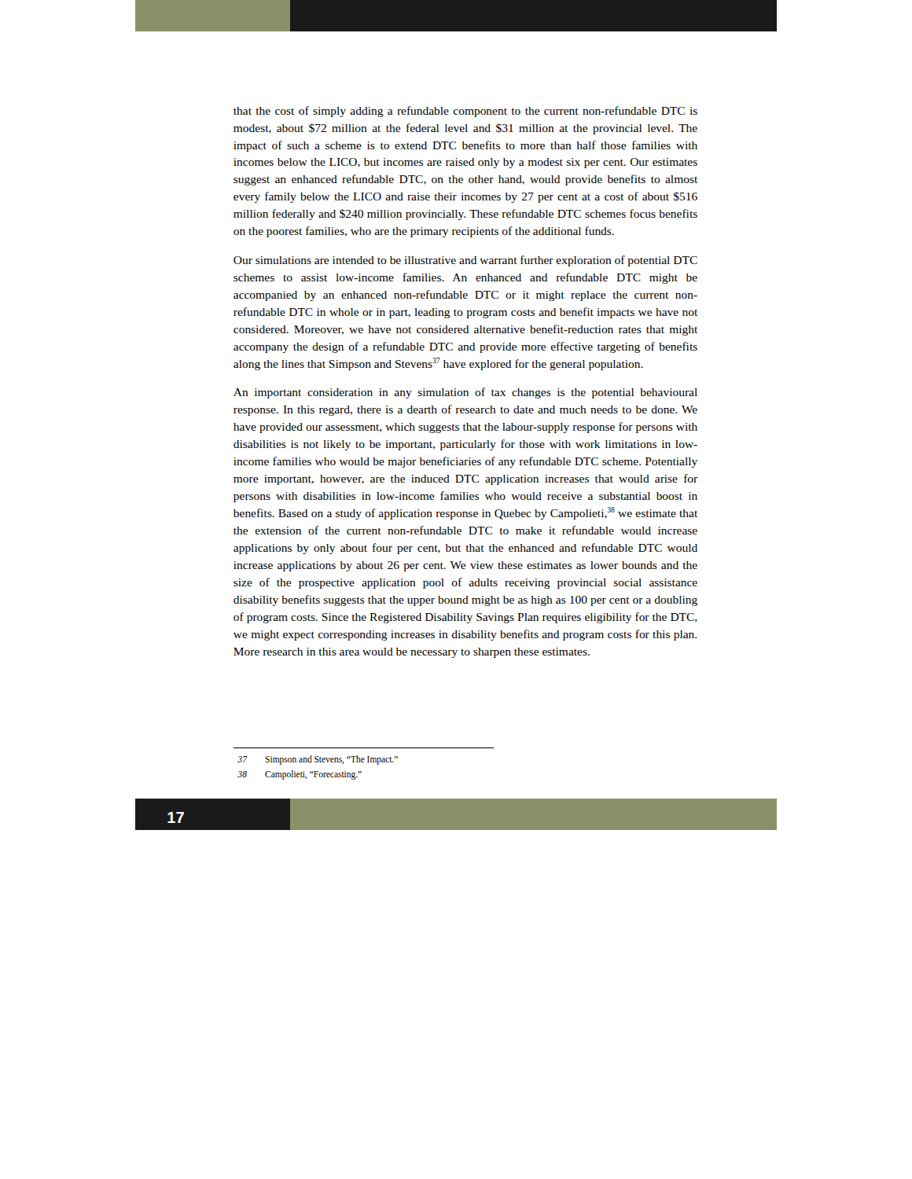that the cost of simply adding a refundable component to the current non-refundable DTC is modest, about $72 million at the federal level and $31 million at the provincial level. The impact of such a scheme is to extend DTC benefits to more than half those families with incomes below the LICO, but incomes are raised only by a modest six per cent. Our estimates suggest an enhanced refundable DTC, on the other hand, would provide benefits to almost every family below the LICO and raise their incomes by 27 per cent at a cost of about $516 million federally and $240 million provincially. These refundable DTC schemes focus benefits on the poorest families, who are the primary recipients of the additional funds.
Our simulations are intended to be illustrative and warrant further exploration of potential DTC schemes to assist low-income families. An enhanced and refundable DTC might be accompanied by an enhanced non-refundable DTC or it might replace the current non-refundable DTC in whole or in part, leading to program costs and benefit impacts we have not considered. Moreover, we have not considered alternative benefit-reduction rates that might accompany the design of a refundable DTC and provide more effective targeting of benefits along the lines that Simpson and Stevens37 have explored for the general population.
An important consideration in any simulation of tax changes is the potential behavioural response. In this regard, there is a dearth of research to date and much needs to be done. We have provided our assessment, which suggests that the labour-supply response for persons with disabilities is not likely to be important, particularly for those with work limitations in low-income families who would be major beneficiaries of any refundable DTC scheme. Potentially more important, however, are the induced DTC application increases that would arise for persons with disabilities in low-income families who would receive a substantial boost in benefits. Based on a study of application response in Quebec by Campolieti,38 we estimate that the extension of the current non-refundable DTC to make it refundable would increase applications by only about four per cent, but that the enhanced and refundable DTC would increase applications by about 26 per cent. We view these estimates as lower bounds and the size of the prospective application pool of adults receiving provincial social assistance disability benefits suggests that the upper bound might be as high as 100 per cent or a doubling of program costs. Since the Registered Disability Savings Plan requires eligibility for the DTC, we might expect corresponding increases in disability benefits and program costs for this plan. More research in this area would be necessary to sharpen these estimates.
37
Simpson and Stevens, “The Impact.”
38
Campolieti, “Forecasting.”
17